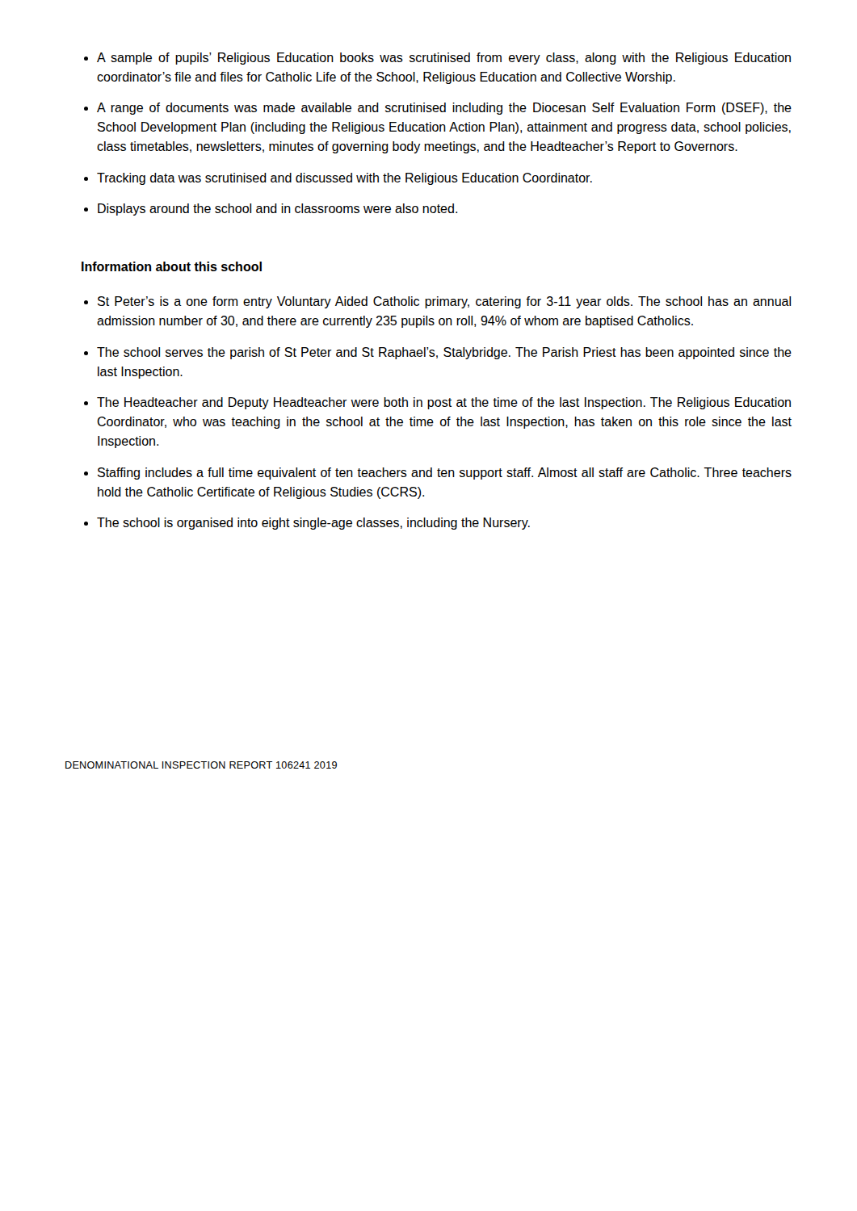A sample of pupils’ Religious Education books was scrutinised from every class, along with the Religious Education coordinator’s file and files for Catholic Life of the School, Religious Education and Collective Worship.
A range of documents was made available and scrutinised including the Diocesan Self Evaluation Form (DSEF), the School Development Plan (including the Religious Education Action Plan), attainment and progress data, school policies, class timetables, newsletters, minutes of governing body meetings, and the Headteacher’s Report to Governors.
Tracking data was scrutinised and discussed with the Religious Education Coordinator.
Displays around the school and in classrooms were also noted.
Information about this school
St Peter’s is a one form entry Voluntary Aided Catholic primary, catering for 3-11 year olds. The school has an annual admission number of 30, and there are currently 235 pupils on roll, 94% of whom are baptised Catholics.
The school serves the parish of St Peter and St Raphael’s, Stalybridge. The Parish Priest has been appointed since the last Inspection.
The Headteacher and Deputy Headteacher were both in post at the time of the last Inspection. The Religious Education Coordinator, who was teaching in the school at the time of the last Inspection, has taken on this role since the last Inspection.
Staffing includes a full time equivalent of ten teachers and ten support staff. Almost all staff are Catholic. Three teachers hold the Catholic Certificate of Religious Studies (CCRS).
The school is organised into eight single-age classes, including the Nursery.
DENOMINATIONAL INSPECTION REPORT 106241 2019